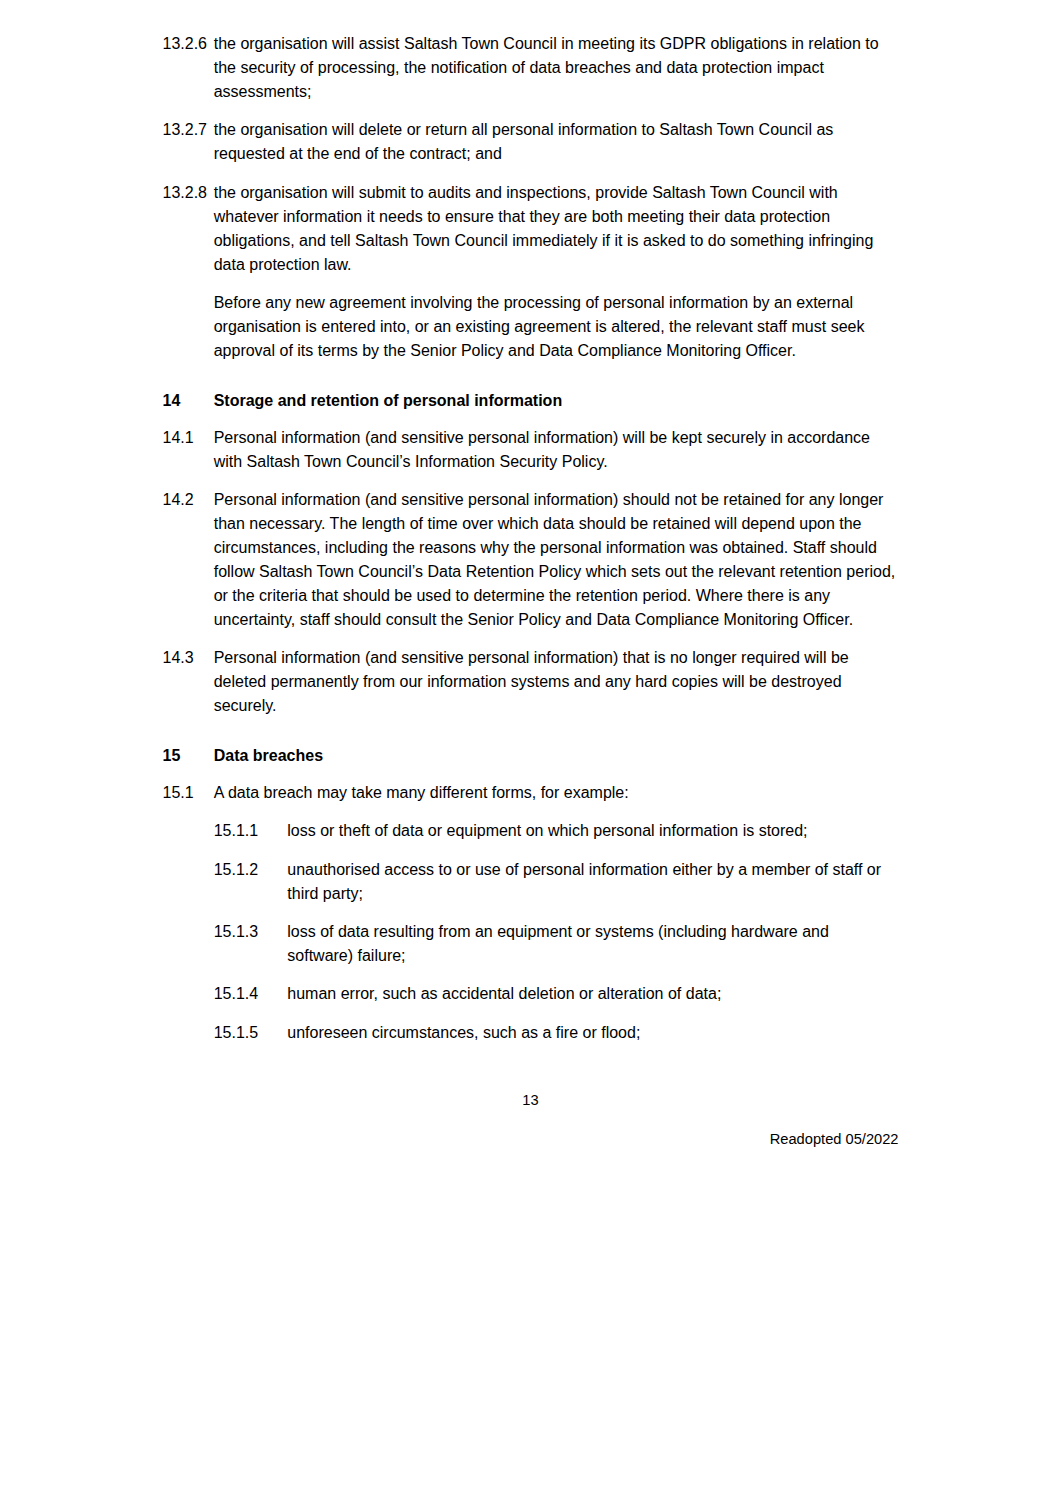13.2.6the organisation will assist Saltash Town Council in meeting its GDPR obligations in relation to the security of processing, the notification of data breaches and data protection impact assessments;
13.2.7the organisation will delete or return all personal information to Saltash Town Council as requested at the end of the contract; and
13.2.8the organisation will submit to audits and inspections, provide Saltash Town Council with whatever information it needs to ensure that they are both meeting their data protection obligations, and tell Saltash Town Council immediately if it is asked to do something infringing data protection law.
Before any new agreement involving the processing of personal information by an external organisation is entered into, or an existing agreement is altered, the relevant staff must seek approval of its terms by the Senior Policy and Data Compliance Monitoring Officer.
14 Storage and retention of personal information
14.1 Personal information (and sensitive personal information) will be kept securely in accordance with Saltash Town Council’s Information Security Policy.
14.2 Personal information (and sensitive personal information) should not be retained for any longer than necessary. The length of time over which data should be retained will depend upon the circumstances, including the reasons why the personal information was obtained. Staff should follow Saltash Town Council’s Data Retention Policy which sets out the relevant retention period, or the criteria that should be used to determine the retention period. Where there is any uncertainty, staff should consult the Senior Policy and Data Compliance Monitoring Officer.
14.3 Personal information (and sensitive personal information) that is no longer required will be deleted permanently from our information systems and any hard copies will be destroyed securely.
15 Data breaches
15.1 A data breach may take many different forms, for example:
15.1.1loss or theft of data or equipment on which personal information is stored;
15.1.2unauthorised access to or use of personal information either by a member of staff or third party;
15.1.3loss of data resulting from an equipment or systems (including hardware and software) failure;
15.1.4human error, such as accidental deletion or alteration of data;
15.1.5unforeseen circumstances, such as a fire or flood;
13
Readopted 05/2022